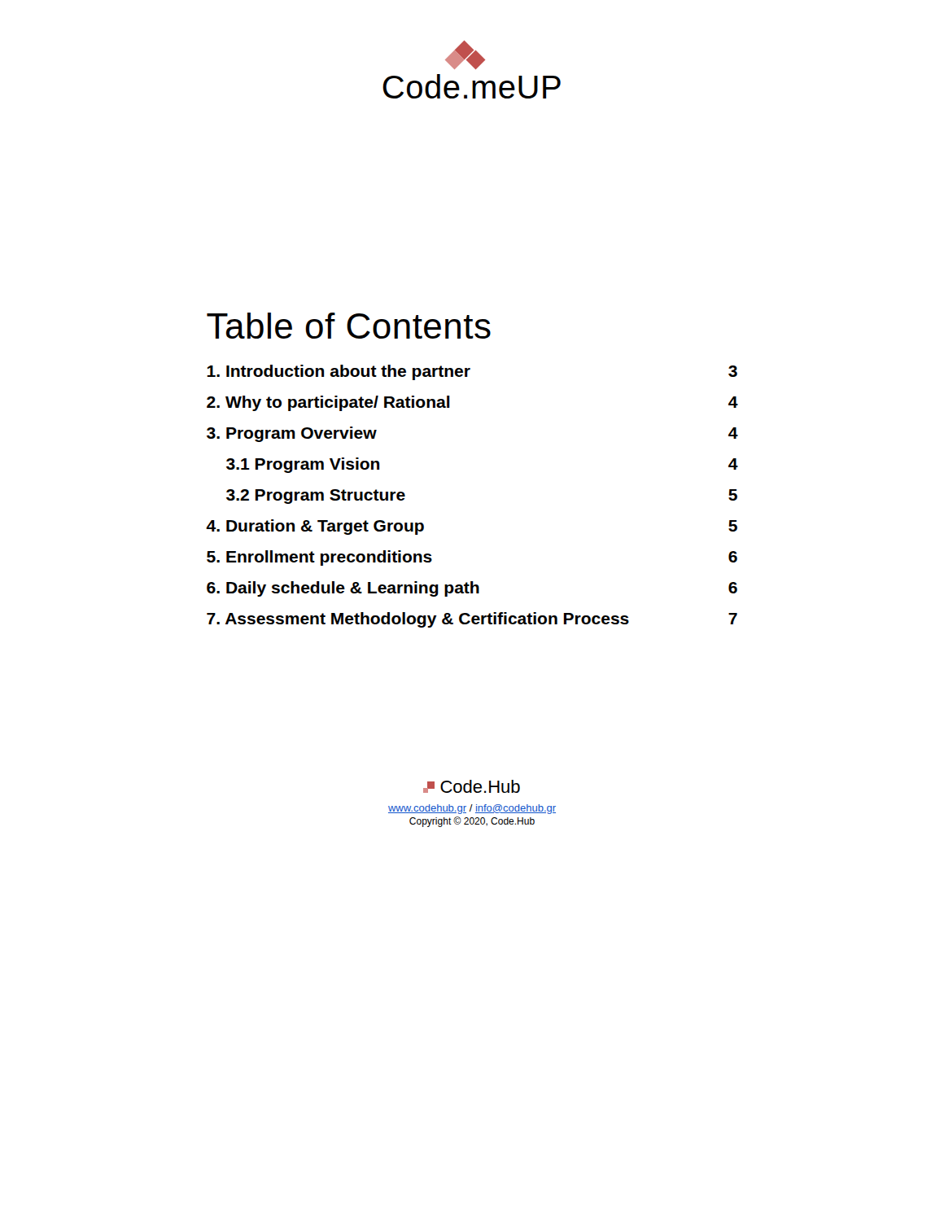Code.meUP
Table of Contents
1. Introduction about the partner 3
2. Why to participate/ Rational 4
3. Program Overview 4
3.1 Program Vision 4
3.2 Program Structure 5
4. Duration & Target Group 5
5. Enrollment preconditions 6
6. Daily schedule & Learning path 6
7. Assessment Methodology & Certification Process 7
Code.Hub
www.codehub.gr / info@codehub.gr
Copyright © 2020, Code.Hub